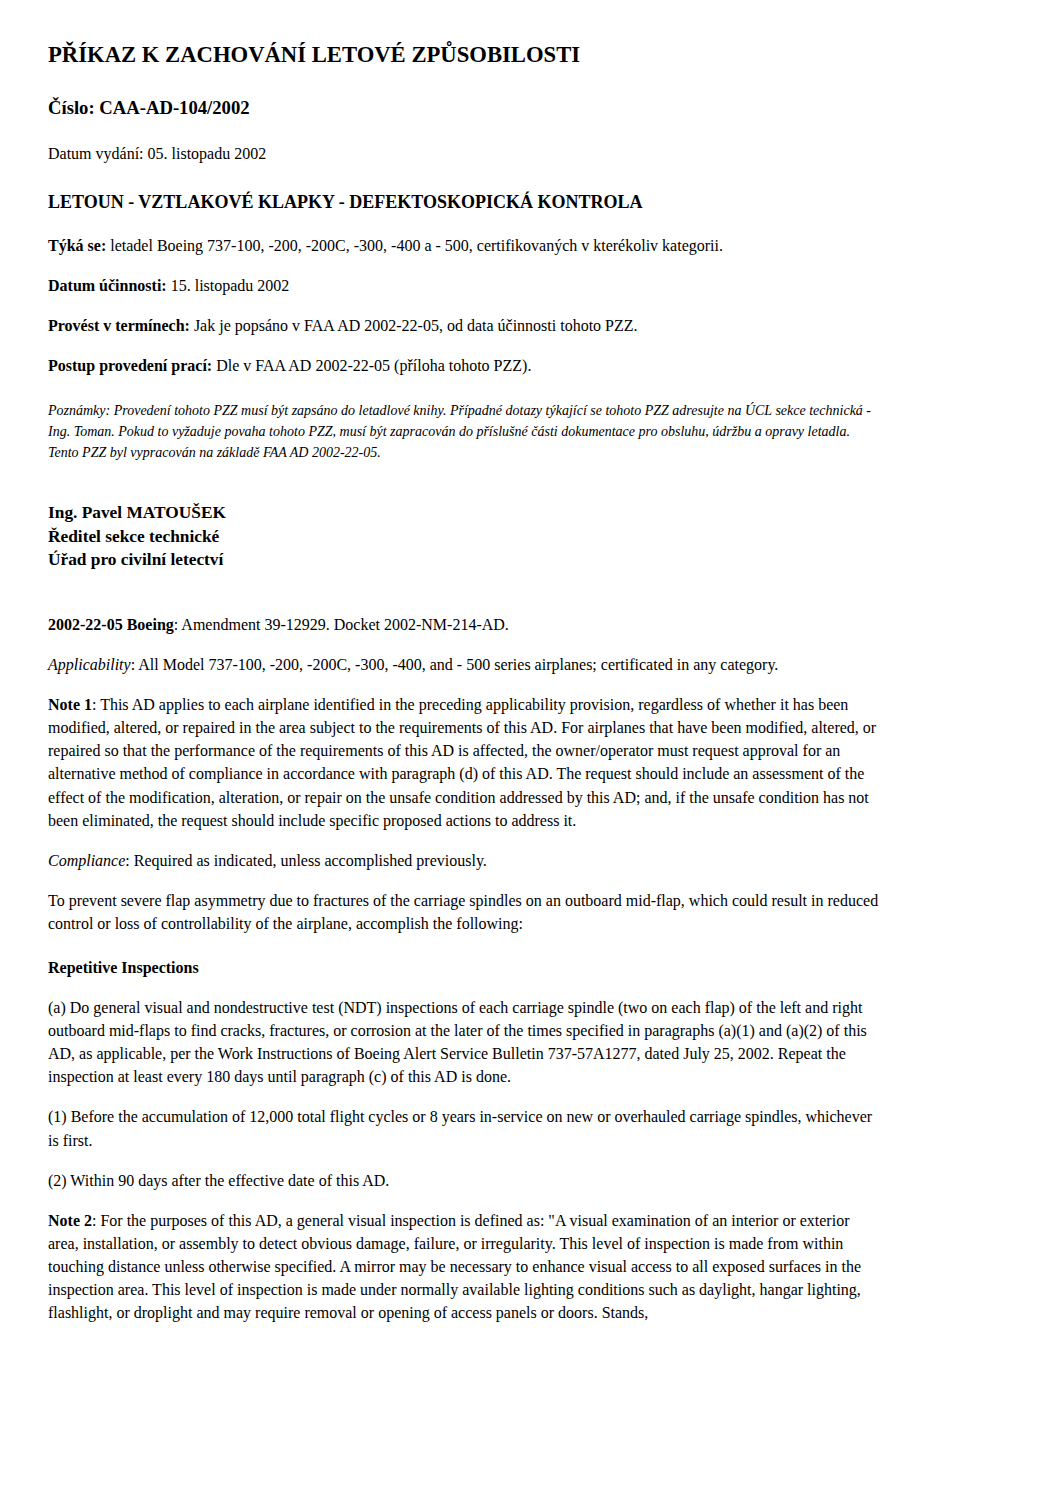PŘÍKAZ K ZACHOVÁNÍ LETOVÉ ZPŮSOBILOSTI
Číslo: CAA-AD-104/2002
Datum vydání: 05. listopadu 2002
LETOUN - VZTLAKOVÉ KLAPKY - DEFEKTOSKOPICKÁ KONTROLA
Týká se: letadel Boeing 737-100, -200, -200C, -300, -400 a - 500, certifikovaných v kterékoliv kategorii.
Datum účinnosti: 15. listopadu 2002
Provést v termínech: Jak je popsáno v FAA AD 2002-22-05, od data účinnosti tohoto PZZ.
Postup provedení prací: Dle v FAA AD 2002-22-05 (příloha tohoto PZZ).
Poznámky: Provedení tohoto PZZ musí být zapsáno do letadlové knihy. Případné dotazy týkající se tohoto PZZ adresujte na ÚCL sekce technická - Ing. Toman. Pokud to vyžaduje povaha tohoto PZZ, musí být zapracován do příslušné části dokumentace pro obsluhu, údržbu a opravy letadla. Tento PZZ byl vypracován na základě FAA AD 2002-22-05.
Ing. Pavel MATOUŠEK
Ředitel sekce technické
Úřad pro civilní letectví
2002-22-05 Boeing: Amendment 39-12929. Docket 2002-NM-214-AD.
Applicability: All Model 737-100, -200, -200C, -300, -400, and - 500 series airplanes; certificated in any category.
Note 1: This AD applies to each airplane identified in the preceding applicability provision, regardless of whether it has been modified, altered, or repaired in the area subject to the requirements of this AD. For airplanes that have been modified, altered, or repaired so that the performance of the requirements of this AD is affected, the owner/operator must request approval for an alternative method of compliance in accordance with paragraph (d) of this AD. The request should include an assessment of the effect of the modification, alteration, or repair on the unsafe condition addressed by this AD; and, if the unsafe condition has not been eliminated, the request should include specific proposed actions to address it.
Compliance: Required as indicated, unless accomplished previously.
To prevent severe flap asymmetry due to fractures of the carriage spindles on an outboard mid-flap, which could result in reduced control or loss of controllability of the airplane, accomplish the following:
Repetitive Inspections
(a) Do general visual and nondestructive test (NDT) inspections of each carriage spindle (two on each flap) of the left and right outboard mid-flaps to find cracks, fractures, or corrosion at the later of the times specified in paragraphs (a)(1) and (a)(2) of this AD, as applicable, per the Work Instructions of Boeing Alert Service Bulletin 737-57A1277, dated July 25, 2002. Repeat the inspection at least every 180 days until paragraph (c) of this AD is done.
(1) Before the accumulation of 12,000 total flight cycles or 8 years in-service on new or overhauled carriage spindles, whichever is first.
(2) Within 90 days after the effective date of this AD.
Note 2: For the purposes of this AD, a general visual inspection is defined as: "A visual examination of an interior or exterior area, installation, or assembly to detect obvious damage, failure, or irregularity. This level of inspection is made from within touching distance unless otherwise specified. A mirror may be necessary to enhance visual access to all exposed surfaces in the inspection area. This level of inspection is made under normally available lighting conditions such as daylight, hangar lighting, flashlight, or droplight and may require removal or opening of access panels or doors. Stands,